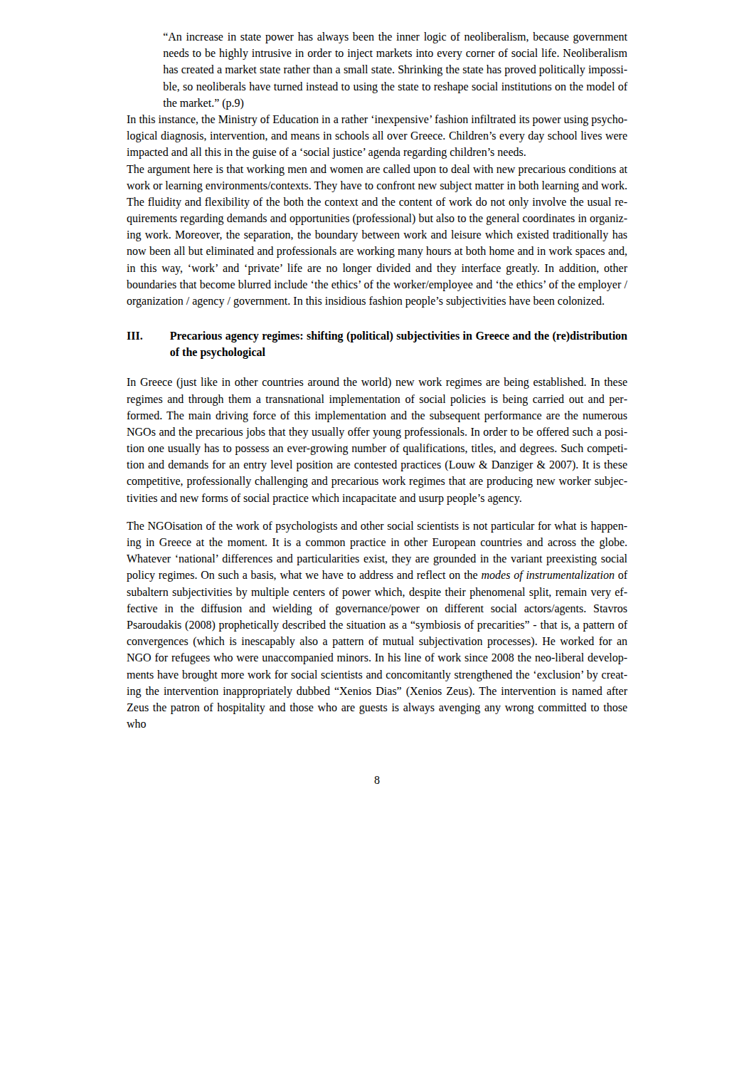“An increase in state power has always been the inner logic of neoliberalism, because government needs to be highly intrusive in order to inject markets into every corner of social life. Neoliberalism has created a market state rather than a small state. Shrinking the state has proved politically impossible, so neoliberals have turned instead to using the state to reshape social institutions on the model of the market.” (p.9)
In this instance, the Ministry of Education in a rather ‘inexpensive’ fashion infiltrated its power using psychological diagnosis, intervention, and means in schools all over Greece. Children’s every day school lives were impacted and all this in the guise of a ‘social justice’ agenda regarding children’s needs.
The argument here is that working men and women are called upon to deal with new precarious conditions at work or learning environments/contexts. They have to confront new subject matter in both learning and work. The fluidity and flexibility of the both the context and the content of work do not only involve the usual requirements regarding demands and opportunities (professional) but also to the general coordinates in organizing work. Moreover, the separation, the boundary between work and leisure which existed traditionally has now been all but eliminated and professionals are working many hours at both home and in work spaces and, in this way, ‘work’ and ‘private’ life are no longer divided and they interface greatly. In addition, other boundaries that become blurred include ‘the ethics’ of the worker/employee and ‘the ethics’ of the employer / organization / agency / government. In this insidious fashion people’s subjectivities have been colonized.
III. Precarious agency regimes: shifting (political) subjectivities in Greece and the (re)distribution of the psychological
In Greece (just like in other countries around the world) new work regimes are being established. In these regimes and through them a transnational implementation of social policies is being carried out and performed. The main driving force of this implementation and the subsequent performance are the numerous NGOs and the precarious jobs that they usually offer young professionals. In order to be offered such a position one usually has to possess an ever-growing number of qualifications, titles, and degrees. Such competition and demands for an entry level position are contested practices (Louw & Danziger & 2007). It is these competitive, professionally challenging and precarious work regimes that are producing new worker subjectivities and new forms of social practice which incapacitate and usurp people’s agency.
The NGOisation of the work of psychologists and other social scientists is not particular for what is happening in Greece at the moment. It is a common practice in other European countries and across the globe. Whatever ‘national’ differences and particularities exist, they are grounded in the variant preexisting social policy regimes. On such a basis, what we have to address and reflect on the modes of instrumentalization of subaltern subjectivities by multiple centers of power which, despite their phenomenal split, remain very effective in the diffusion and wielding of governance/power on different social actors/agents. Stavros Psaroudakis (2008) prophetically described the situation as a “symbiosis of precarities” - that is, a pattern of convergences (which is inescapably also a pattern of mutual subjectivation processes). He worked for an NGO for refugees who were unaccompanied minors. In his line of work since 2008 the neo-liberal developments have brought more work for social scientists and concomitantly strengthened the ‘exclusion’ by creating the intervention inappropriately dubbed “Xenios Dias” (Xenios Zeus). The intervention is named after Zeus the patron of hospitality and those who are guests is always avenging any wrong committed to those who
8